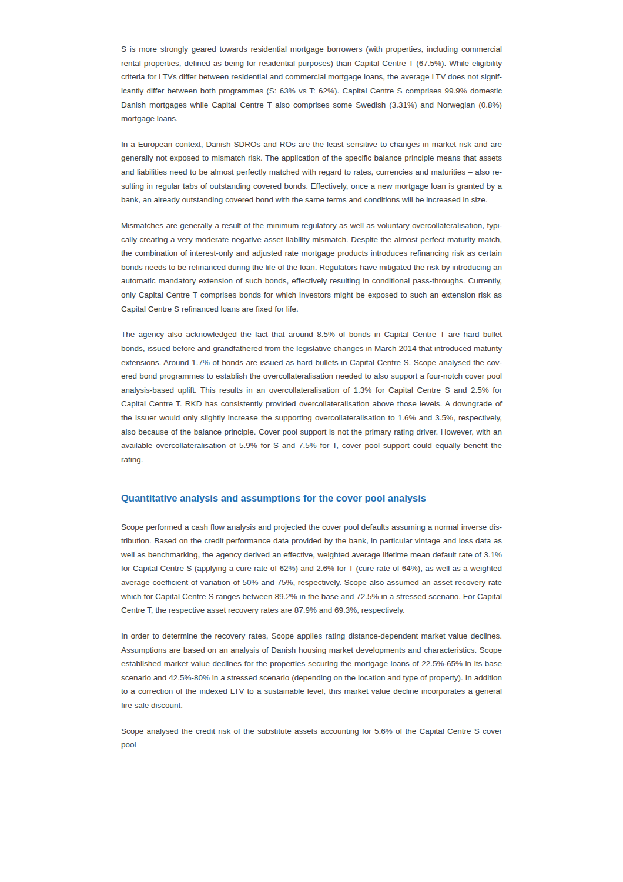S is more strongly geared towards residential mortgage borrowers (with properties, including commercial rental properties, defined as being for residential purposes) than Capital Centre T (67.5%). While eligibility criteria for LTVs differ between residential and commercial mortgage loans, the average LTV does not significantly differ between both programmes (S: 63% vs T: 62%). Capital Centre S comprises 99.9% domestic Danish mortgages while Capital Centre T also comprises some Swedish (3.31%) and Norwegian (0.8%) mortgage loans.
In a European context, Danish SDROs and ROs are the least sensitive to changes in market risk and are generally not exposed to mismatch risk. The application of the specific balance principle means that assets and liabilities need to be almost perfectly matched with regard to rates, currencies and maturities – also resulting in regular tabs of outstanding covered bonds. Effectively, once a new mortgage loan is granted by a bank, an already outstanding covered bond with the same terms and conditions will be increased in size.
Mismatches are generally a result of the minimum regulatory as well as voluntary overcollateralisation, typically creating a very moderate negative asset liability mismatch. Despite the almost perfect maturity match, the combination of interest-only and adjusted rate mortgage products introduces refinancing risk as certain bonds needs to be refinanced during the life of the loan. Regulators have mitigated the risk by introducing an automatic mandatory extension of such bonds, effectively resulting in conditional pass-throughs. Currently, only Capital Centre T comprises bonds for which investors might be exposed to such an extension risk as Capital Centre S refinanced loans are fixed for life.
The agency also acknowledged the fact that around 8.5% of bonds in Capital Centre T are hard bullet bonds, issued before and grandfathered from the legislative changes in March 2014 that introduced maturity extensions. Around 1.7% of bonds are issued as hard bullets in Capital Centre S. Scope analysed the covered bond programmes to establish the overcollateralisation needed to also support a four-notch cover pool analysis-based uplift. This results in an overcollateralisation of 1.3% for Capital Centre S and 2.5% for Capital Centre T. RKD has consistently provided overcollateralisation above those levels. A downgrade of the issuer would only slightly increase the supporting overcollateralisation to 1.6% and 3.5%, respectively, also because of the balance principle. Cover pool support is not the primary rating driver. However, with an available overcollateralisation of 5.9% for S and 7.5% for T, cover pool support could equally benefit the rating.
Quantitative analysis and assumptions for the cover pool analysis
Scope performed a cash flow analysis and projected the cover pool defaults assuming a normal inverse distribution. Based on the credit performance data provided by the bank, in particular vintage and loss data as well as benchmarking, the agency derived an effective, weighted average lifetime mean default rate of 3.1% for Capital Centre S (applying a cure rate of 62%) and 2.6% for T (cure rate of 64%), as well as a weighted average coefficient of variation of 50% and 75%, respectively. Scope also assumed an asset recovery rate which for Capital Centre S ranges between 89.2% in the base and 72.5% in a stressed scenario. For Capital Centre T, the respective asset recovery rates are 87.9% and 69.3%, respectively.
In order to determine the recovery rates, Scope applies rating distance-dependent market value declines. Assumptions are based on an analysis of Danish housing market developments and characteristics. Scope established market value declines for the properties securing the mortgage loans of 22.5%-65% in its base scenario and 42.5%-80% in a stressed scenario (depending on the location and type of property). In addition to a correction of the indexed LTV to a sustainable level, this market value decline incorporates a general fire sale discount.
Scope analysed the credit risk of the substitute assets accounting for 5.6% of the Capital Centre S cover pool